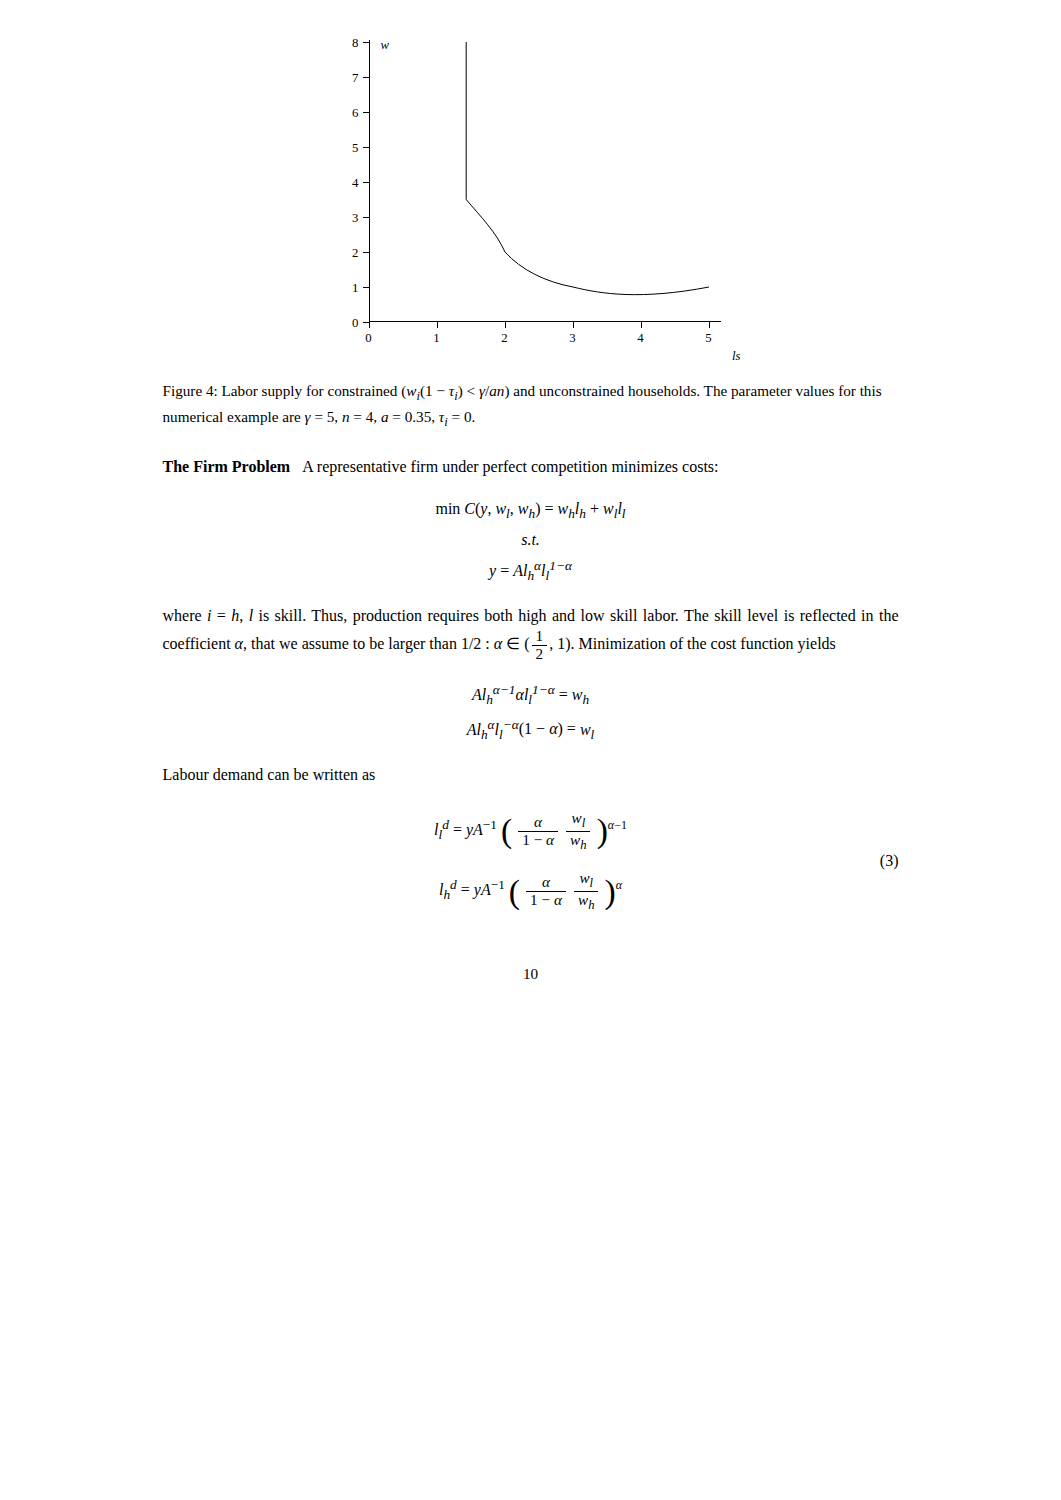w
ls
0
1
2
3
4
5
6
7
8
0
1
2
3
4
5
decreasing curve: w = 5 / ls (approx), from ls=1.43 (w=3.5) to ls=5 (w=1.0)
Figure 4: Labor supply for constrained (wi(1 − τi) < γ/an) and unconstrained households. The parameter values for this numerical example are γ = 5, n = 4, a = 0.35, τi = 0.
The Firm Problem
A representative firm under perfect competition minimizes costs:
min C(y, wl, wh) = whlh + wlll
s.t.
y = Alhαll1−α
where i = h, l is skill. Thus, production requires both high and low skill labor. The skill level is reflected in the coefficient α, that we assume to be larger than 1/2 : α ∈ (12, 1). Minimization of the cost function yields
Alhα−1αll1−α = wh
Alhαll−α(1 − α) = wl
Labour demand can be written as
lld = yA−1 ( α 1 − α wl wh ) α−1
lhd = yA−1 ( α 1 − α wl wh ) α
(3)
10